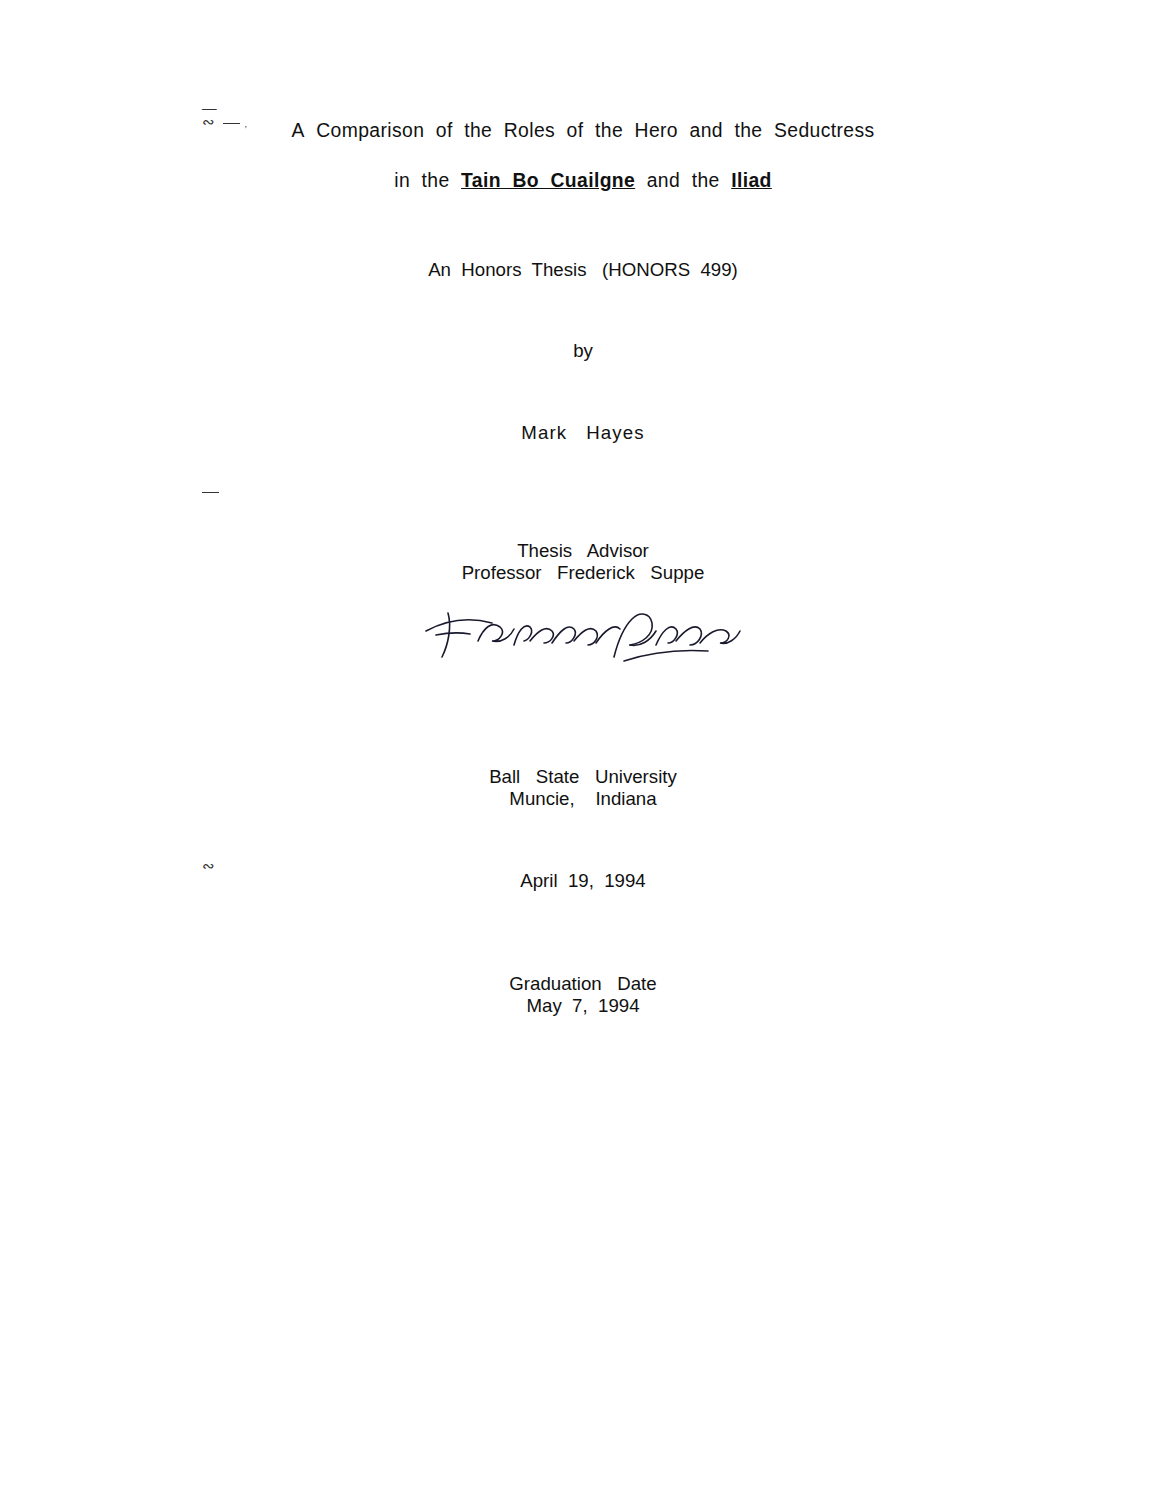—
∾ ,
∾
A Comparison of the Roles of the Hero and the Seductress
in the Tain Bo Cuailgne and the Iliad
An Honors Thesis (HONORS 499)
by
Mark Hayes
Thesis Advisor
Professor Frederick Suppe
Ball State University
Muncie, Indiana
April 19, 1994
Graduation Date
May 7, 1994